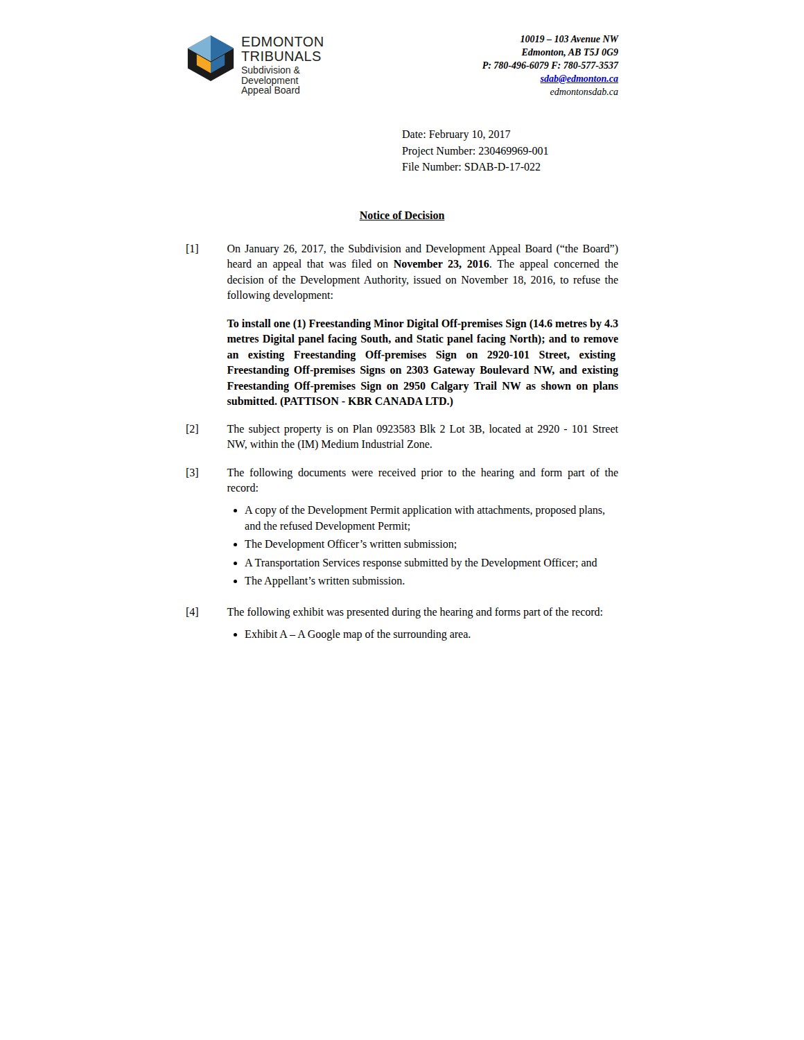EDMONTON
TRIBUNALS
Subdivision &
Development
Appeal Board
10019 – 103 Avenue NW
Edmonton, AB T5J 0G9
P: 780-496-6079 F: 780-577-3537
sdab@edmonton.ca
edmontonsdab.ca
Date: February 10, 2017
Project Number: 230469969-001
File Number: SDAB-D-17-022
Notice of Decision
[1]
On January 26, 2017, the Subdivision and Development Appeal Board (“the Board”) heard an appeal that was filed on November 23, 2016. The appeal concerned the decision of the Development Authority, issued on November 18, 2016, to refuse the following development:
To install one (1) Freestanding Minor Digital Off-premises Sign (14.6 metres by 4.3 metres Digital panel facing South, and Static panel facing North); and to remove an existing Freestanding Off-premises Sign on 2920-101 Street, existing Freestanding Off-premises Signs on 2303 Gateway Boulevard NW, and existing Freestanding Off-premises Sign on 2950 Calgary Trail NW as shown on plans submitted. (PATTISON - KBR CANADA LTD.)
[2]
The subject property is on Plan 0923583 Blk 2 Lot 3B, located at 2920 - 101 Street NW, within the (IM) Medium Industrial Zone.
[3]
The following documents were received prior to the hearing and form part of the record:
A copy of the Development Permit application with attachments, proposed plans, and the refused Development Permit;
The Development Officer’s written submission;
A Transportation Services response submitted by the Development Officer; and
The Appellant’s written submission.
[4]
The following exhibit was presented during the hearing and forms part of the record:
Exhibit A – A Google map of the surrounding area.